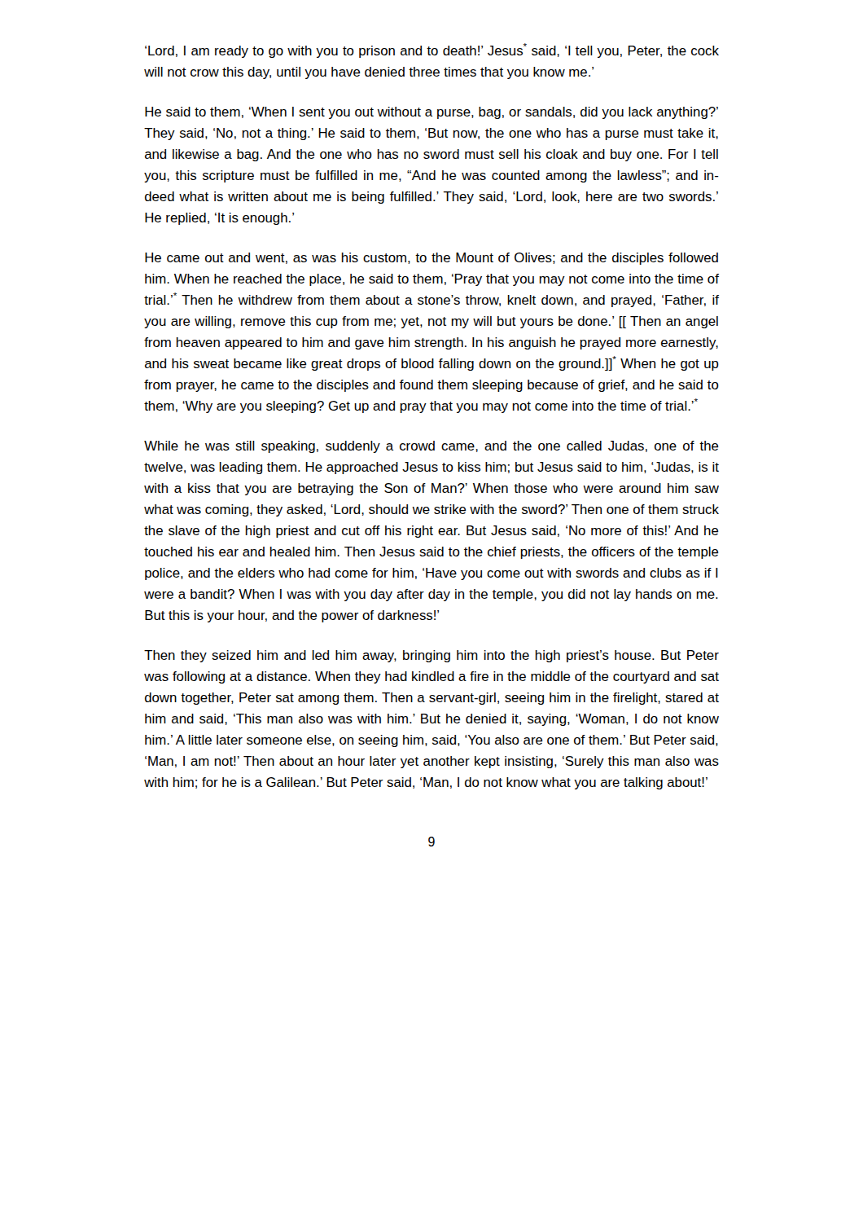‘Lord, I am ready to go with you to prison and to death!’ Jesus* said, ‘I tell you, Peter, the cock will not crow this day, until you have denied three times that you know me.’
He said to them, ‘When I sent you out without a purse, bag, or sandals, did you lack anything?’ They said, ‘No, not a thing.’ He said to them, ‘But now, the one who has a purse must take it, and likewise a bag. And the one who has no sword must sell his cloak and buy one. For I tell you, this scripture must be fulfilled in me, “And he was counted among the lawless”; and indeed what is written about me is being fulfilled.’ They said, ‘Lord, look, here are two swords.’ He replied, ‘It is enough.’
He came out and went, as was his custom, to the Mount of Olives; and the disciples followed him. When he reached the place, he said to them, ‘Pray that you may not come into the time of trial.’* Then he withdrew from them about a stone’s throw, knelt down, and prayed, ‘Father, if you are willing, remove this cup from me; yet, not my will but yours be done.’ [[ Then an angel from heaven appeared to him and gave him strength. In his anguish he prayed more earnestly, and his sweat became like great drops of blood falling down on the ground.]]* When he got up from prayer, he came to the disciples and found them sleeping because of grief, and he said to them, ‘Why are you sleeping? Get up and pray that you may not come into the time of trial.’*
While he was still speaking, suddenly a crowd came, and the one called Judas, one of the twelve, was leading them. He approached Jesus to kiss him; but Jesus said to him, ‘Judas, is it with a kiss that you are betraying the Son of Man?’ When those who were around him saw what was coming, they asked, ‘Lord, should we strike with the sword?’ Then one of them struck the slave of the high priest and cut off his right ear. But Jesus said, ‘No more of this!’ And he touched his ear and healed him. Then Jesus said to the chief priests, the officers of the temple police, and the elders who had come for him, ‘Have you come out with swords and clubs as if I were a bandit? When I was with you day after day in the temple, you did not lay hands on me. But this is your hour, and the power of darkness!’
Then they seized him and led him away, bringing him into the high priest’s house. But Peter was following at a distance. When they had kindled a fire in the middle of the courtyard and sat down together, Peter sat among them. Then a servant-girl, seeing him in the firelight, stared at him and said, ‘This man also was with him.’ But he denied it, saying, ‘Woman, I do not know him.’ A little later someone else, on seeing him, said, ‘You also are one of them.’ But Peter said, ‘Man, I am not!’ Then about an hour later yet another kept insisting, ‘Surely this man also was with him; for he is a Galilean.’ But Peter said, ‘Man, I do not know what you are talking about!’
9